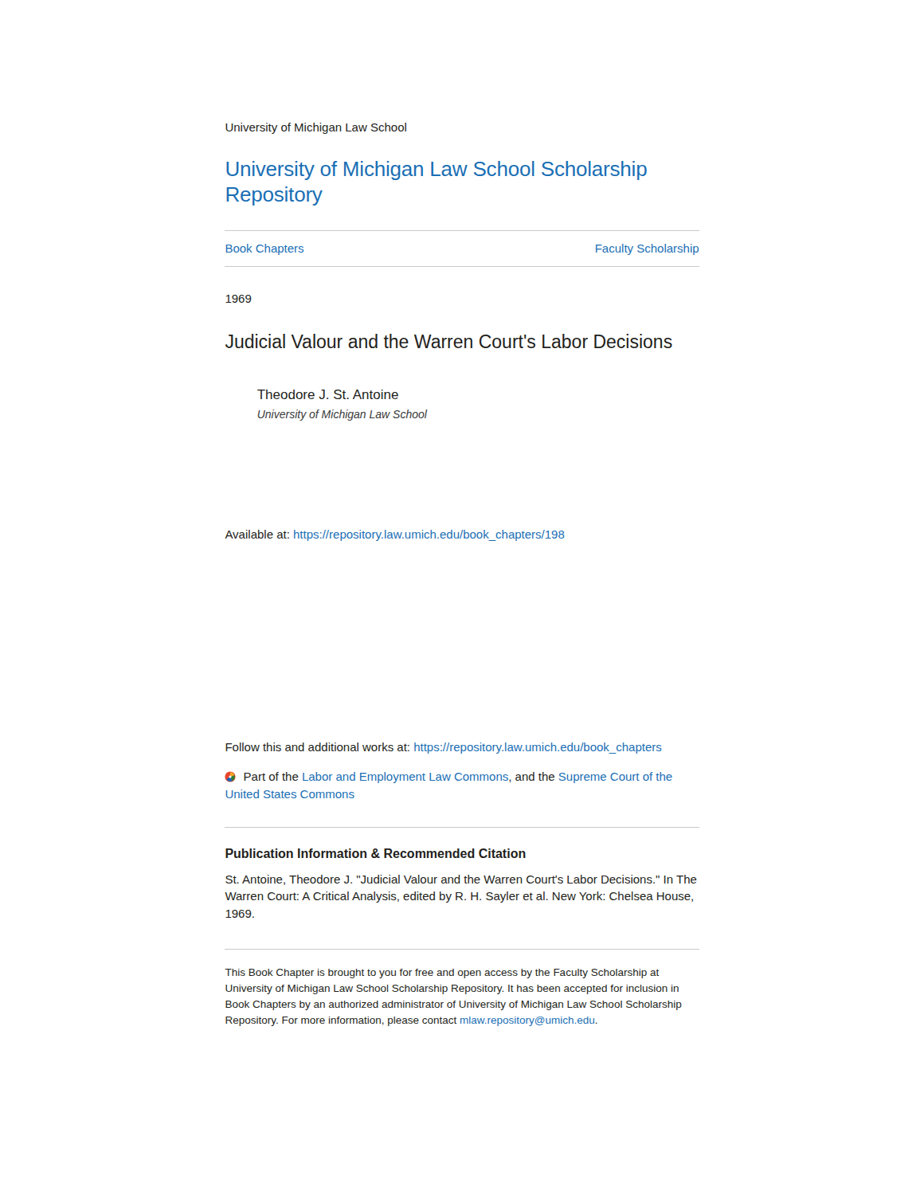University of Michigan Law School
University of Michigan Law School Scholarship Repository
Book Chapters
Faculty Scholarship
1969
Judicial Valour and the Warren Court's Labor Decisions
Theodore J. St. Antoine
University of Michigan Law School
Available at: https://repository.law.umich.edu/book_chapters/198
Follow this and additional works at: https://repository.law.umich.edu/book_chapters
Part of the Labor and Employment Law Commons, and the Supreme Court of the United States Commons
Publication Information & Recommended Citation
St. Antoine, Theodore J. "Judicial Valour and the Warren Court's Labor Decisions." In The Warren Court: A Critical Analysis, edited by R. H. Sayler et al. New York: Chelsea House, 1969.
This Book Chapter is brought to you for free and open access by the Faculty Scholarship at University of Michigan Law School Scholarship Repository. It has been accepted for inclusion in Book Chapters by an authorized administrator of University of Michigan Law School Scholarship Repository. For more information, please contact mlaw.repository@umich.edu.